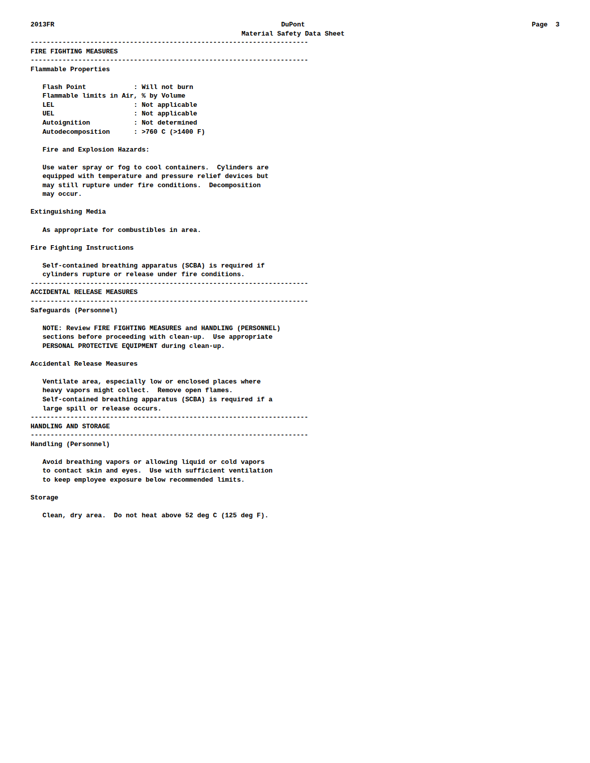2013FR DuPont
Material Safety Data Sheet Page 3

----------------------------------------------------------------------
FIRE FIGHTING MEASURES
----------------------------------------------------------------------
Flammable Properties

   Flash Point            : Will not burn
   Flammable limits in Air, % by Volume
   LEL                    : Not applicable
   UEL                    : Not applicable
   Autoignition           : Not determined
   Autodecomposition      : >760 C (>1400 F)

   Fire and Explosion Hazards:

   Use water spray or fog to cool containers.  Cylinders are
   equipped with temperature and pressure relief devices but
   may still rupture under fire conditions.  Decomposition
   may occur.

Extinguishing Media

   As appropriate for combustibles in area.

Fire Fighting Instructions

   Self-contained breathing apparatus (SCBA) is required if
   cylinders rupture or release under fire conditions.
----------------------------------------------------------------------
ACCIDENTAL RELEASE MEASURES
----------------------------------------------------------------------
Safeguards (Personnel)

   NOTE: Review FIRE FIGHTING MEASURES and HANDLING (PERSONNEL)
   sections before proceeding with clean-up.  Use appropriate
   PERSONAL PROTECTIVE EQUIPMENT during clean-up.

Accidental Release Measures

   Ventilate area, especially low or enclosed places where
   heavy vapors might collect.  Remove open flames.
   Self-contained breathing apparatus (SCBA) is required if a
   large spill or release occurs.
----------------------------------------------------------------------
HANDLING AND STORAGE
----------------------------------------------------------------------
Handling (Personnel)

   Avoid breathing vapors or allowing liquid or cold vapors
   to contact skin and eyes.  Use with sufficient ventilation
   to keep employee exposure below recommended limits.

Storage

   Clean, dry area.  Do not heat above 52 deg C (125 deg F).